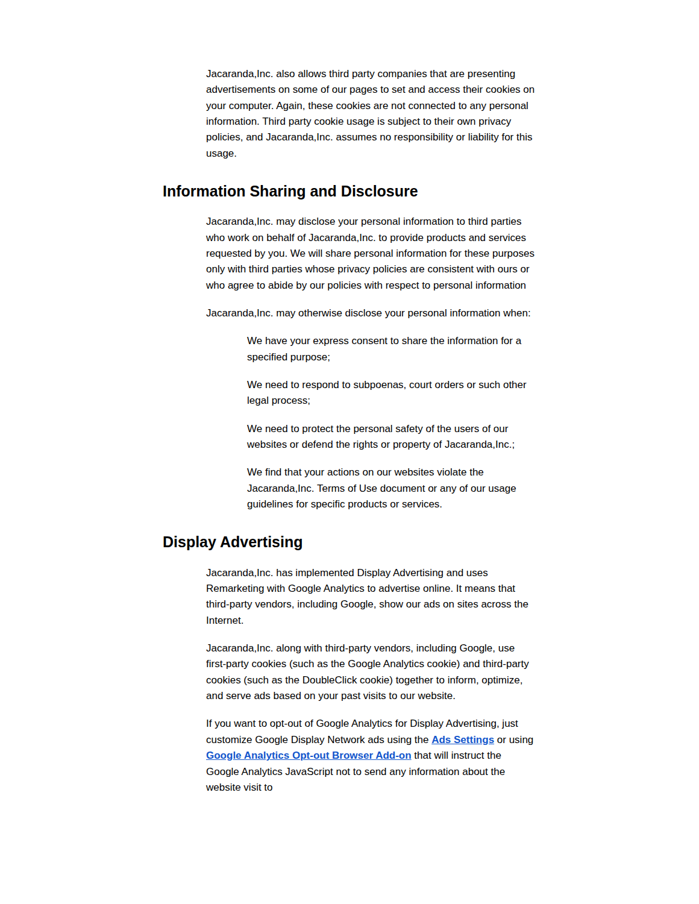Jacaranda,Inc. also allows third party companies that are presenting advertisements on some of our pages to set and access their cookies on your computer. Again, these cookies are not connected to any personal information. Third party cookie usage is subject to their own privacy policies, and Jacaranda,Inc. assumes no responsibility or liability for this usage.
Information Sharing and Disclosure
Jacaranda,Inc. may disclose your personal information to third parties who work on behalf of Jacaranda,Inc. to provide products and services requested by you. We will share personal information for these purposes only with third parties whose privacy policies are consistent with ours or who agree to abide by our policies with respect to personal information
Jacaranda,Inc. may otherwise disclose your personal information when:
We have your express consent to share the information for a specified purpose;
We need to respond to subpoenas, court orders or such other legal process;
We need to protect the personal safety of the users of our websites or defend the rights or property of Jacaranda,Inc.;
We find that your actions on our websites violate the Jacaranda,Inc. Terms of Use document or any of our usage guidelines for specific products or services.
Display Advertising
Jacaranda,Inc. has implemented Display Advertising and uses Remarketing with Google Analytics to advertise online. It means that third-party vendors, including Google, show our ads on sites across the Internet.
Jacaranda,Inc. along with third-party vendors, including Google, use first-party cookies (such as the Google Analytics cookie) and third-party cookies (such as the DoubleClick cookie) together to inform, optimize, and serve ads based on your past visits to our website.
If you want to opt-out of Google Analytics for Display Advertising, just customize Google Display Network ads using the Ads Settings or using Google Analytics Opt-out Browser Add-on that will instruct the Google Analytics JavaScript not to send any information about the website visit to